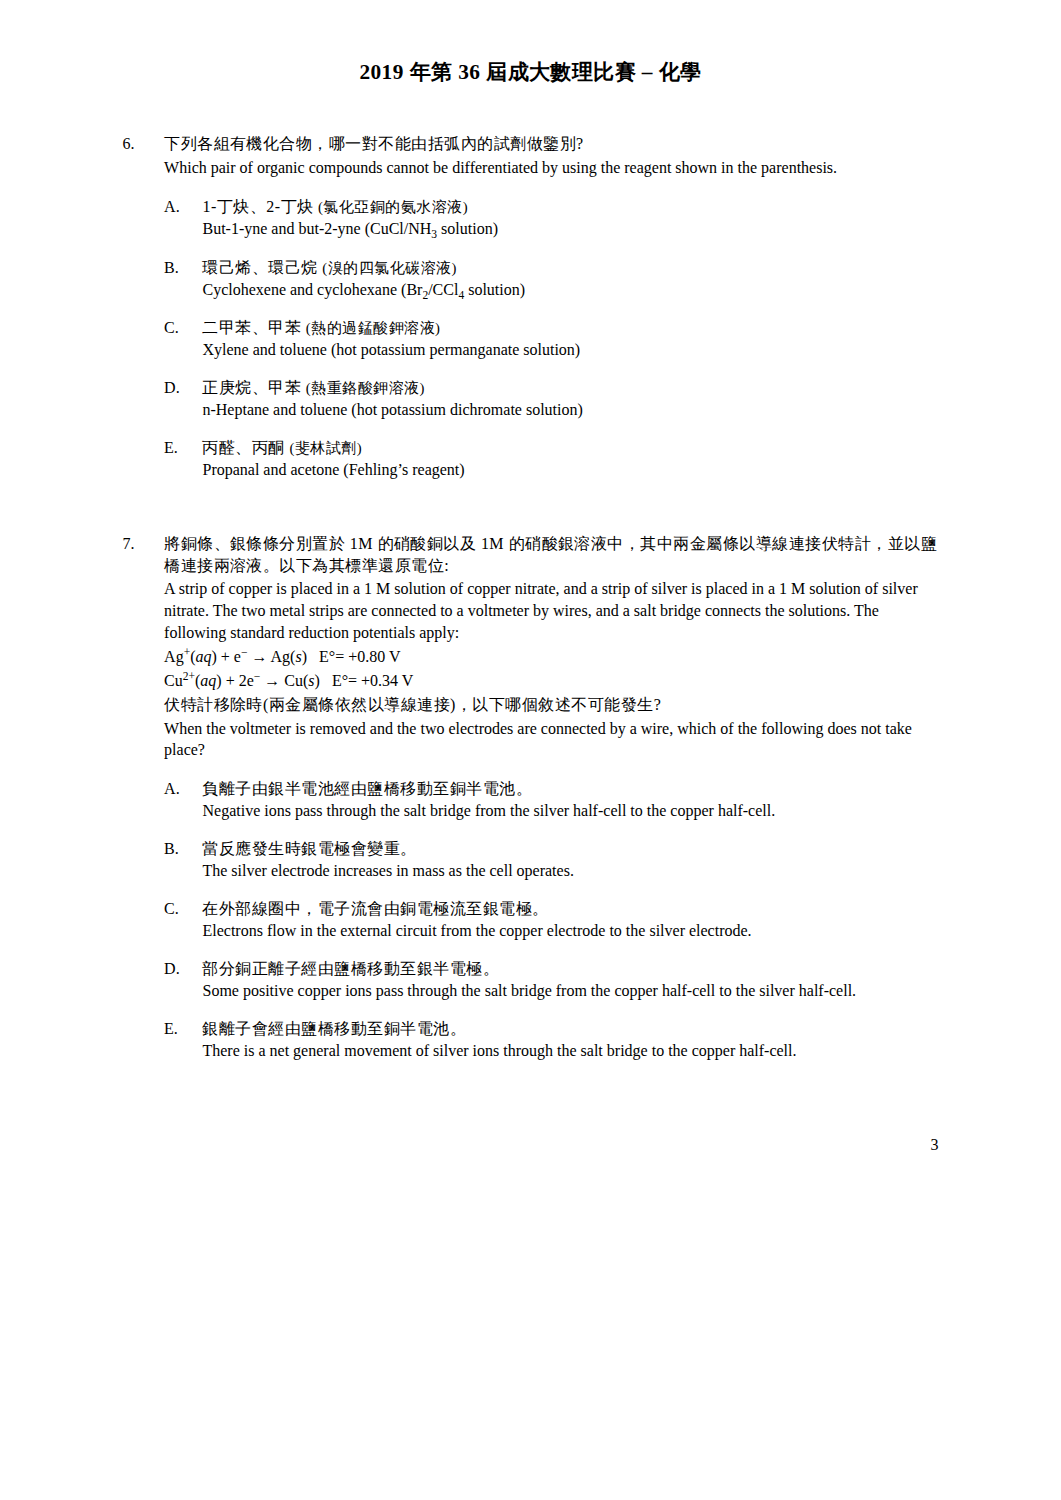2019 年第 36 屆成大數理比賽 – 化學
6.
下列各組有機化合物，哪一對不能由括弧內的試劑做鑒別?
Which pair of organic compounds cannot be differentiated by using the reagent shown in the parenthesis.
A.
1-丁炔、2-丁炔 (氯化亞銅的氨水溶液)
But-1-yne and but-2-yne (CuCl/NH3 solution)
B.
環己烯、環己烷 (溴的四氯化碳溶液)
Cyclohexene and cyclohexane (Br2/CCl4 solution)
C.
二甲苯、甲苯 (熱的過錳酸鉀溶液)
Xylene and toluene (hot potassium permanganate solution)
D.
正庚烷、甲苯 (熱重鉻酸鉀溶液)
n-Heptane and toluene (hot potassium dichromate solution)
E.
丙醛、丙酮 (斐林試劑)
Propanal and acetone (Fehling’s reagent)
7.
將銅條、銀條條分別置於 1M 的硝酸銅以及 1M 的硝酸銀溶液中，其中兩金屬條以導線連接伏特計，並以鹽橋連接兩溶液。以下為其標準還原電位:
A strip of copper is placed in a 1 M solution of copper nitrate, and a strip of silver is placed in a 1 M solution of silver nitrate. The two metal strips are connected to a voltmeter by wires, and a salt bridge connects the solutions. The following standard reduction potentials apply:
Ag+(aq) + e− → Ag(s) E°= +0.80 V
Cu2+(aq) + 2e− → Cu(s) E°= +0.34 V
伏特計移除時(兩金屬條依然以導線連接)，以下哪個敘述不可能發生?
When the voltmeter is removed and the two electrodes are connected by a wire, which of the following does not take place?
A.
負離子由銀半電池經由鹽橋移動至銅半電池。
Negative ions pass through the salt bridge from the silver half-cell to the copper half-cell.
B.
當反應發生時銀電極會變重。
The silver electrode increases in mass as the cell operates.
C.
在外部線圈中，電子流會由銅電極流至銀電極。
Electrons flow in the external circuit from the copper electrode to the silver electrode.
D.
部分銅正離子經由鹽橋移動至銀半電極。
Some positive copper ions pass through the salt bridge from the copper half-cell to the silver half-cell.
E.
銀離子會經由鹽橋移動至銅半電池。
There is a net general movement of silver ions through the salt bridge to the copper half-cell.
3